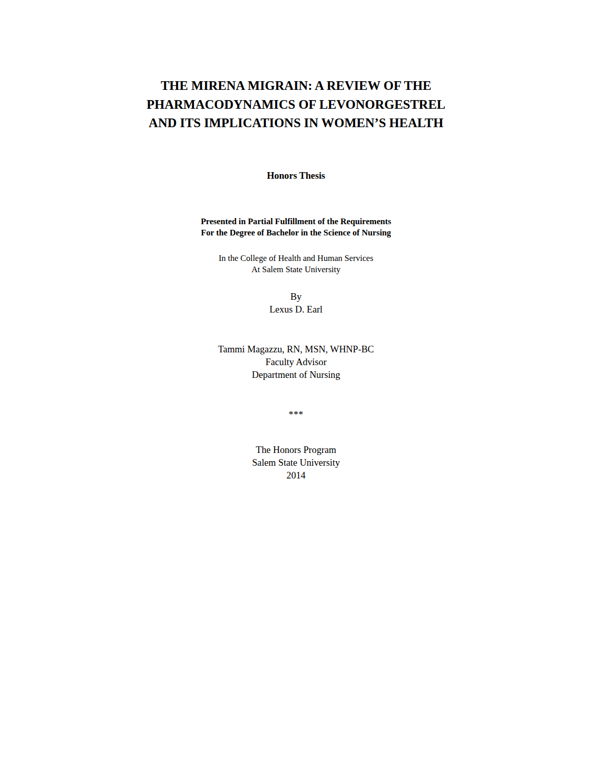The Mirena Migrain: A Review of the Pharmacodynamics of Levonorgestrel and Its Implications in Women’s Health
Honors Thesis
Presented in Partial Fulfillment of the Requirements
For the Degree of Bachelor in the Science of Nursing
In the College of Health and Human Services
At Salem State University
By
Lexus D. Earl
Tammi Magazzu, RN, MSN, WHNP-BC
Faculty Advisor
Department of Nursing
***
The Honors Program
Salem State University
2014